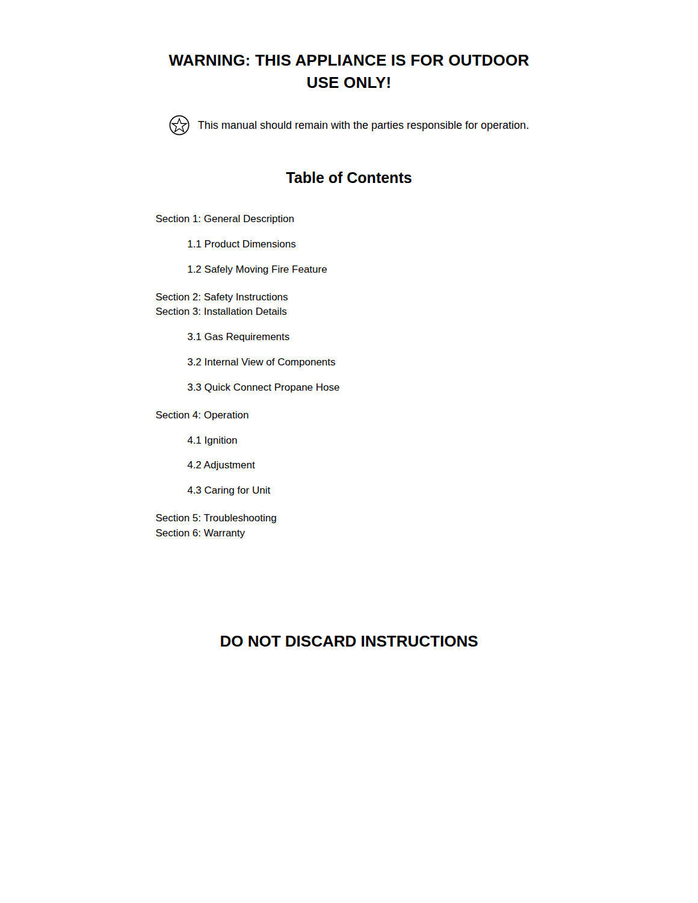WARNING: THIS APPLIANCE IS FOR OUTDOOR USE ONLY!
This manual should remain with the parties responsible for operation.
Table of Contents
Section 1: General Description
1.1 Product Dimensions
1.2 Safely Moving Fire Feature
Section 2: Safety Instructions
Section 3: Installation Details
3.1 Gas Requirements
3.2 Internal View of Components
3.3 Quick Connect Propane Hose
Section 4: Operation
4.1 Ignition
4.2 Adjustment
4.3 Caring for Unit
Section 5: Troubleshooting
Section 6: Warranty
DO NOT DISCARD INSTRUCTIONS